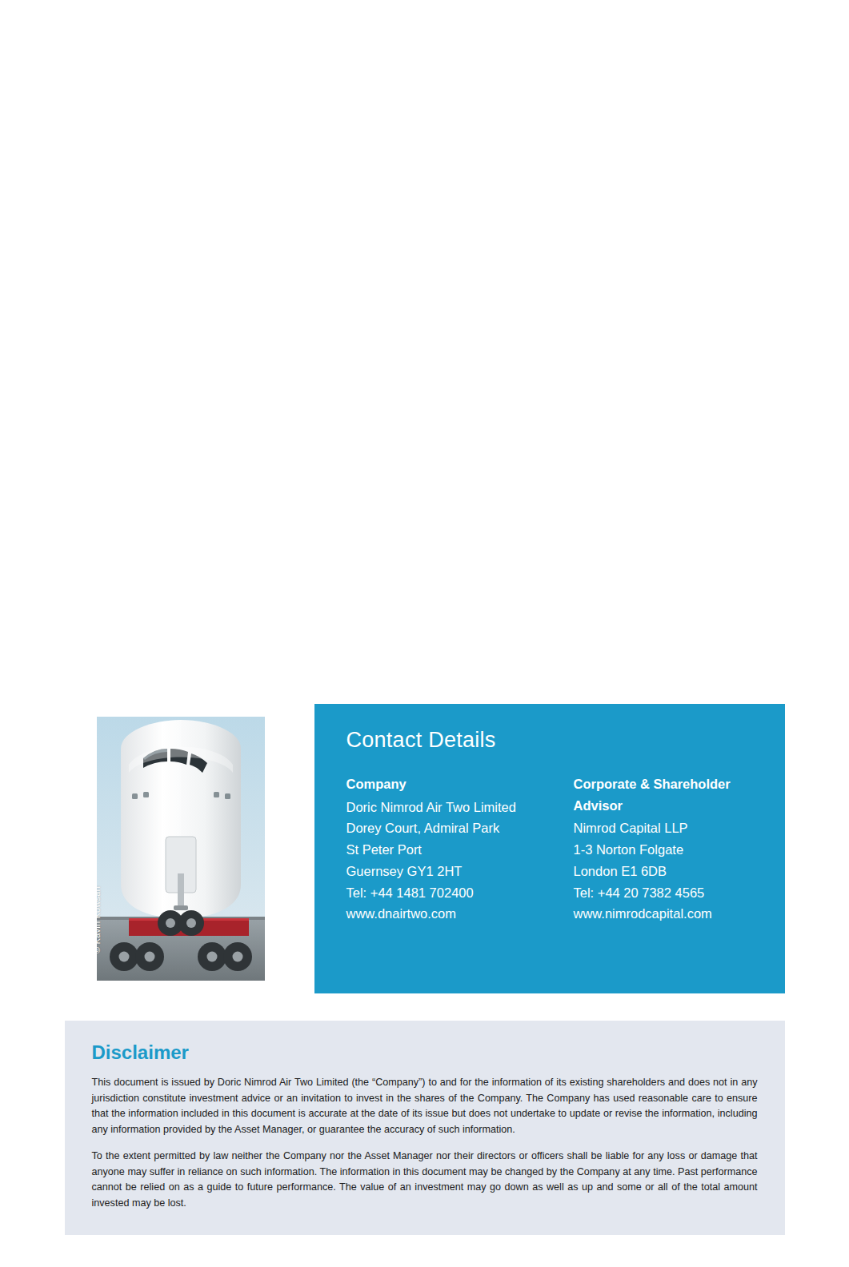© Kavin Kowsari
Contact Details
Company
Doric Nimrod Air Two Limited
Dorey Court, Admiral Park
St Peter Port
Guernsey GY1 2HT
Tel: +44 1481 702400
www.dnairtwo.com
Corporate & Shareholder Advisor
Nimrod Capital LLP
1-3 Norton Folgate
London E1 6DB
Tel: +44 20 7382 4565
www.nimrodcapital.com
Disclaimer
This document is issued by Doric Nimrod Air Two Limited (the “Company”) to and for the information of its existing shareholders and does not in any jurisdiction constitute investment advice or an invitation to invest in the shares of the Company. The Company has used reasonable care to ensure that the information included in this document is accurate at the date of its issue but does not undertake to update or revise the information, including any information provided by the Asset Manager, or guarantee the accuracy of such information.
To the extent permitted by law neither the Company nor the Asset Manager nor their directors or officers shall be liable for any loss or damage that anyone may suffer in reliance on such information. The information in this document may be changed by the Company at any time. Past performance cannot be relied on as a guide to future performance. The value of an investment may go down as well as up and some or all of the total amount invested may be lost.